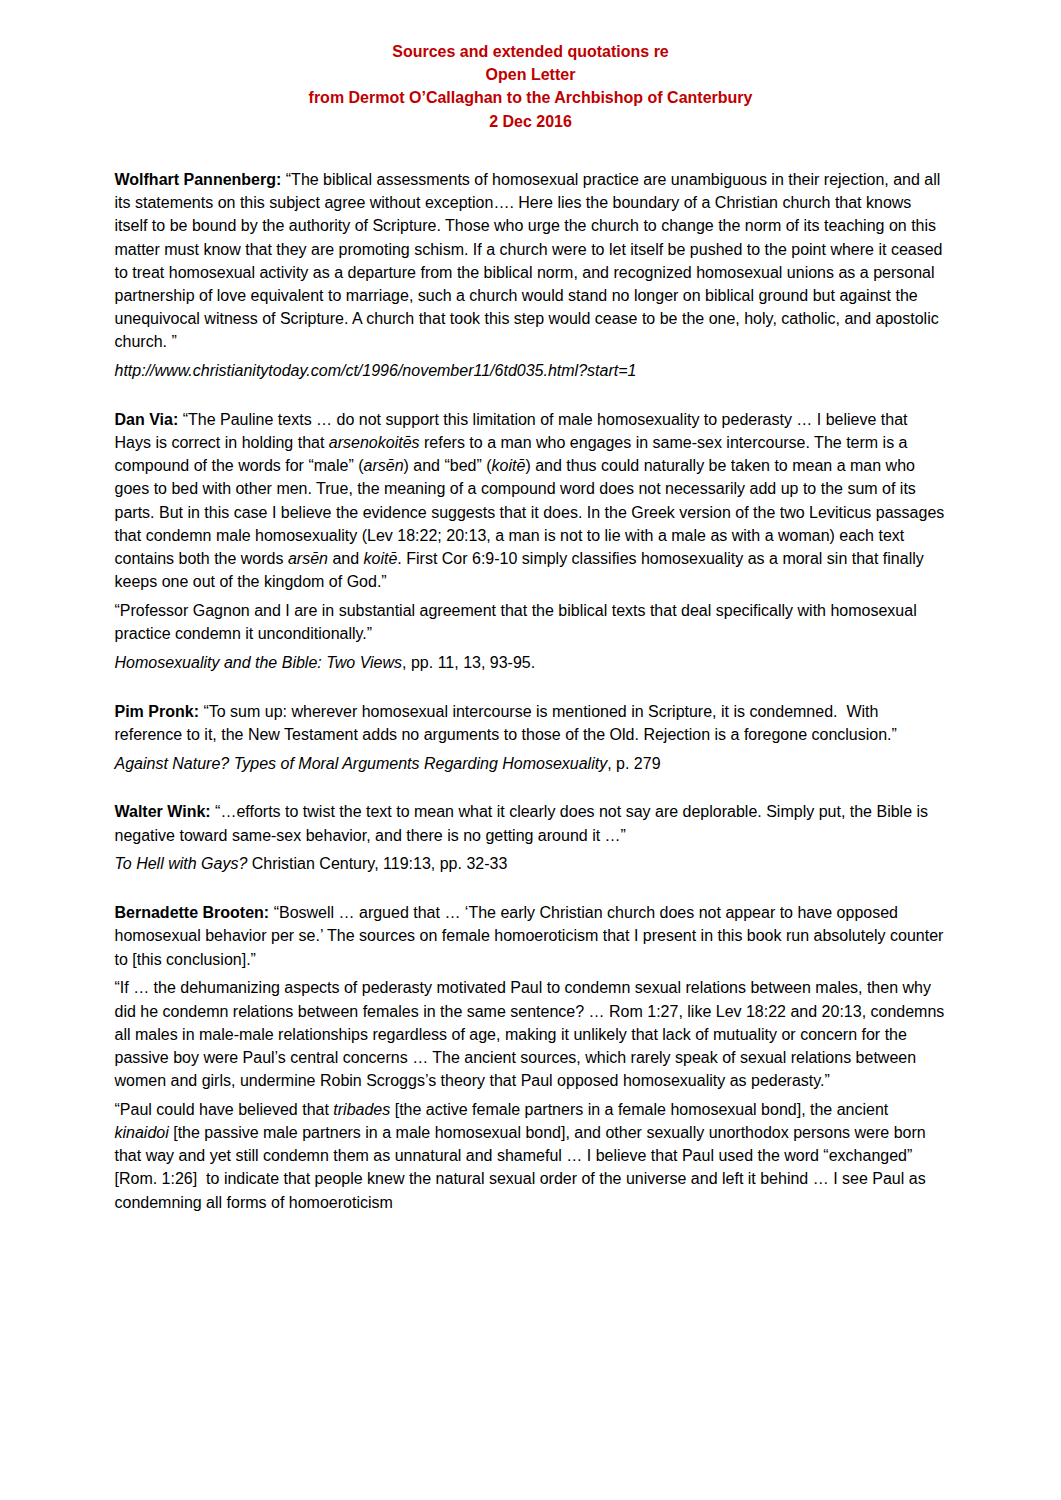Sources and extended quotations re
Open Letter
from Dermot O’Callaghan to the Archbishop of Canterbury
2 Dec 2016
Wolfhart Pannenberg: “The biblical assessments of homosexual practice are unambiguous in their rejection, and all its statements on this subject agree without exception…. Here lies the boundary of a Christian church that knows itself to be bound by the authority of Scripture. Those who urge the church to change the norm of its teaching on this matter must know that they are promoting schism. If a church were to let itself be pushed to the point where it ceased to treat homosexual activity as a departure from the biblical norm, and recognized homosexual unions as a personal partnership of love equivalent to marriage, such a church would stand no longer on biblical ground but against the unequivocal witness of Scripture. A church that took this step would cease to be the one, holy, catholic, and apostolic church. ”
http://www.christianitytoday.com/ct/1996/november11/6td035.html?start=1
Dan Via: “The Pauline texts … do not support this limitation of male homosexuality to pederasty … I believe that Hays is correct in holding that arsenokoitēs refers to a man who engages in same-sex intercourse. The term is a compound of the words for “male” (arsēn) and “bed” (koitē) and thus could naturally be taken to mean a man who goes to bed with other men. True, the meaning of a compound word does not necessarily add up to the sum of its parts. But in this case I believe the evidence suggests that it does. In the Greek version of the two Leviticus passages that condemn male homosexuality (Lev 18:22; 20:13, a man is not to lie with a male as with a woman) each text contains both the words arsēn and koitē. First Cor 6:9-10 simply classifies homosexuality as a moral sin that finally keeps one out of the kingdom of God.”
“Professor Gagnon and I are in substantial agreement that the biblical texts that deal specifically with homosexual practice condemn it unconditionally.”
Homosexuality and the Bible: Two Views, pp. 11, 13, 93-95.
Pim Pronk: “To sum up: wherever homosexual intercourse is mentioned in Scripture, it is condemned. With reference to it, the New Testament adds no arguments to those of the Old. Rejection is a foregone conclusion.”
Against Nature? Types of Moral Arguments Regarding Homosexuality, p. 279
Walter Wink: “…efforts to twist the text to mean what it clearly does not say are deplorable. Simply put, the Bible is negative toward same-sex behavior, and there is no getting around it …”
To Hell with Gays? Christian Century, 119:13, pp. 32-33
Bernadette Brooten: “Boswell … argued that … ‘The early Christian church does not appear to have opposed homosexual behavior per se.’ The sources on female homoeroticism that I present in this book run absolutely counter to [this conclusion].”
“If … the dehumanizing aspects of pederasty motivated Paul to condemn sexual relations between males, then why did he condemn relations between females in the same sentence? … Rom 1:27, like Lev 18:22 and 20:13, condemns all males in male-male relationships regardless of age, making it unlikely that lack of mutuality or concern for the passive boy were Paul’s central concerns … The ancient sources, which rarely speak of sexual relations between women and girls, undermine Robin Scroggs’s theory that Paul opposed homosexuality as pederasty.”
“Paul could have believed that tribades [the active female partners in a female homosexual bond], the ancient kinaidoi [the passive male partners in a male homosexual bond], and other sexually unorthodox persons were born that way and yet still condemn them as unnatural and shameful … I believe that Paul used the word “exchanged” [Rom. 1:26] to indicate that people knew the natural sexual order of the universe and left it behind … I see Paul as condemning all forms of homoeroticism